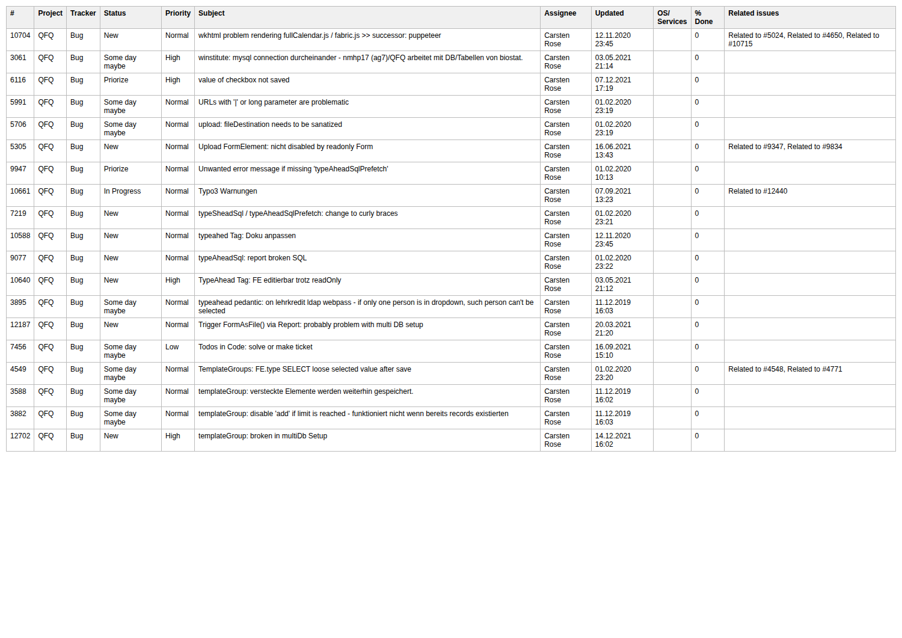| # | Project | Tracker | Status | Priority | Subject | Assignee | Updated | OS/ Services | % Done | Related issues |
| --- | --- | --- | --- | --- | --- | --- | --- | --- | --- | --- |
| 10704 | QFQ | Bug | New | Normal | wkhtml problem rendering fullCalendar.js / fabric.js >> successor: puppeteer | Carsten Rose | 12.11.2020 23:45 | | 0 | Related to #5024, Related to #4650, Related to #10715 |
| 3061 | QFQ | Bug | Some day maybe | High | winstitute: mysql connection durcheinander - nmhp17 (ag7)/QFQ arbeitet mit DB/Tabellen von biostat. | Carsten Rose | 03.05.2021 21:14 | | 0 | |
| 6116 | QFQ | Bug | Priorize | High | value of checkbox not saved | Carsten Rose | 07.12.2021 17:19 | | 0 | |
| 5991 | QFQ | Bug | Some day maybe | Normal | URLs with '/' or long parameter are problematic | Carsten Rose | 01.02.2020 23:19 | | 0 | |
| 5706 | QFQ | Bug | Some day maybe | Normal | upload: fileDestination needs to be sanatized | Carsten Rose | 01.02.2020 23:19 | | 0 | |
| 5305 | QFQ | Bug | New | Normal | Upload FormElement: nicht disabled by readonly Form | Carsten Rose | 16.06.2021 13:43 | | 0 | Related to #9347, Related to #9834 |
| 9947 | QFQ | Bug | Priorize | Normal | Unwanted error message if missing 'typeAheadSqlPrefetch' | Carsten Rose | 01.02.2020 10:13 | | 0 | |
| 10661 | QFQ | Bug | In Progress | Normal | Typo3 Warnungen | Carsten Rose | 07.09.2021 13:23 | | 0 | Related to #12440 |
| 7219 | QFQ | Bug | New | Normal | typeSheadSql / typeAheadSqlPrefetch: change to curly braces | Carsten Rose | 01.02.2020 23:21 | | 0 | |
| 10588 | QFQ | Bug | New | Normal | typeahed Tag: Doku anpassen | Carsten Rose | 12.11.2020 23:45 | | 0 | |
| 9077 | QFQ | Bug | New | Normal | typeAheadSql: report broken SQL | Carsten Rose | 01.02.2020 23:22 | | 0 | |
| 10640 | QFQ | Bug | New | High | TypeAhead Tag: FE editierbar trotz readOnly | Carsten Rose | 03.05.2021 21:12 | | 0 | |
| 3895 | QFQ | Bug | Some day maybe | Normal | typeahead pedantic: on lehrkredit ldap webpass - if only one person is in dropdown, such person can't be selected | Carsten Rose | 11.12.2019 16:03 | | 0 | |
| 12187 | QFQ | Bug | New | Normal | Trigger FormAsFile() via Report: probably problem with multi DB setup | Carsten Rose | 20.03.2021 21:20 | | 0 | |
| 7456 | QFQ | Bug | Some day maybe | Low | Todos in Code: solve or make ticket | Carsten Rose | 16.09.2021 15:10 | | 0 | |
| 4549 | QFQ | Bug | Some day maybe | Normal | TemplateGroups: FE.type SELECT loose selected value after save | Carsten Rose | 01.02.2020 23:20 | | 0 | Related to #4548, Related to #4771 |
| 3588 | QFQ | Bug | Some day maybe | Normal | templateGroup: versteckte Elemente werden weiterhin gespeichert. | Carsten Rose | 11.12.2019 16:02 | | 0 | |
| 3882 | QFQ | Bug | Some day maybe | Normal | templateGroup: disable 'add' if limit is reached - funktioniert nicht wenn bereits records existierten | Carsten Rose | 11.12.2019 16:03 | | 0 | |
| 12702 | QFQ | Bug | New | High | templateGroup: broken in multiDb Setup | Carsten Rose | 14.12.2021 16:02 | | 0 | |